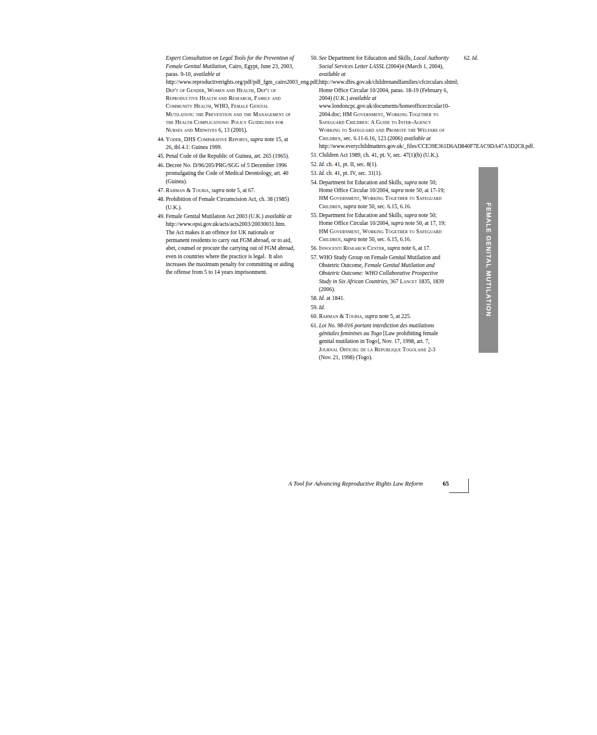Female Genital Mutilation
Expert Consultation on Legal Tools for the Prevention of Female Genital Mutilation, Cairo, Egypt, June 23, 2003, paras. 9-10, available at http://www.reproductiverights.org/pdf/pdf_fgm_cairo2003_eng.pdf; Dep't of Gender, Women and Health, Dep't of Reproductive Health and Research, Family and Community Health, WHO, Female Genital Mutilation: the Prevention and the Management of the Health Complications: Policy Guidelines for Nurses and Midwives 6, 13 (2001).
44. Yoder, DHS Comparative Reports, supra note 15, at 26, tbl.4.1: Guinea 1999.
45. Penal Code of the Republic of Guinea, art. 265 (1965).
46. Decree No. D/96/205/PRG/SGG of 5 December 1996 promulgating the Code of Medical Deontology, art. 40 (Guinea).
47. Rahman & Toubia, supra note 5, at 67.
48. Prohibition of Female Circumcision Act, ch. 38 (1985) (U.K.).
49. Female Genital Mutilation Act 2003 (U.K.) available at http://www.opsi.gov.uk/acts/acts2003/20030031.htm. The Act makes it an offence for UK nationals or permanent residents to carry out FGM abroad, or to aid, abet, counsel or procure the carrying out of FGM abroad, even in countries where the practice is legal. It also increases the maximum penalty for committing or aiding the offense from 5 to 14 years imprisonment.
50. See Department for Education and Skills, Local Authority Social Services Letter LASSL (2004)4 (March 1, 2004), available at http://www.dfes.gov.uk/childrenandfamilies/cfcirculars.shtml; Home Office Circular 10/2004, paras. 18-19 (February 6, 2004) (U.K.) available at www.londoncpc.gov.uk/documents/homeofficecircular10-2004.doc; HM Government, Working Together to Safeguard Children: A Guide to Inter-Agency Working to Safeguard and Promote the Welfare of Children, sec. 6.11-6.16, 123 (2006) available at http://www.everychildmatters.gov.uk/_files/CCE39E361D6AD840F7EAC9DA47A3D2C8.pdf.
51. Children Act 1989, ch. 41, pt. V, sec. 47(1)(b) (U.K.).
52. Id. ch. 41, pt. II, sec. 8(1).
53. Id. ch. 41, pt. IV, sec. 31(1).
54. Department for Education and Skills, supra note 50; Home Office Circular 10/2004, supra note 50, at 17-19; HM Government, Working Together to Safeguard Children, supra note 50, sec. 6.15, 6.16.
55. Department for Education and Skills, supra note 50; Home Office Circular 10/2004, supra note 50, at 17, 19; HM Government, Working Together to Safeguard Children, supra note 50, sec. 6.15, 6.16.
56. Innocenti Research Center, supra note 6, at 17.
57. WHO Study Group on Female Genital Mutilation and Obstetric Outcome, Female Genital Mutilation and Obstetric Outcome: WHO Collaborative Prospective Study in Six African Countries, 367 Lancet 1835, 1839 (2006).
58. Id. at 1841.
59. Id.
60. Rahman & Toubia, supra note 5, at 225.
61. Loi No. 98-016 portant interdiction des mutilations génitales feminines au Togo [Law prohibiting female genital mutilation in Togo], Nov. 17, 1998, art. 7, Journal Officiel de la Republique Togolaise 2-3 (Nov. 21, 1998) (Togo).
62. Id.
A Tool for Advancing Reproductive Rights Law Reform 65